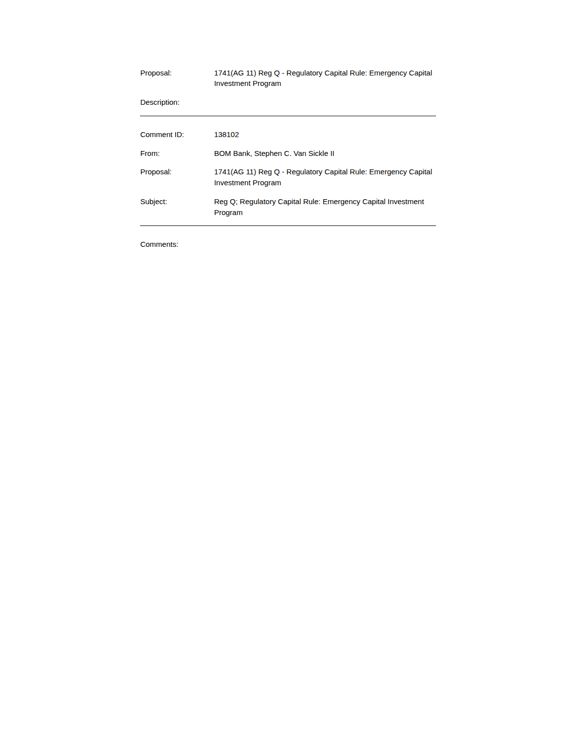| Proposal: | 1741(AG 11) Reg Q - Regulatory Capital Rule: Emergency Capital Investment Program |
| Description: | |
| Comment ID: | 138102 |
| From: | BOM Bank, Stephen C. Van Sickle II |
| Proposal: | 1741(AG 11) Reg Q - Regulatory Capital Rule: Emergency Capital Investment Program |
| Subject: | Reg Q; Regulatory Capital Rule: Emergency Capital Investment Program |
| Comments: | |